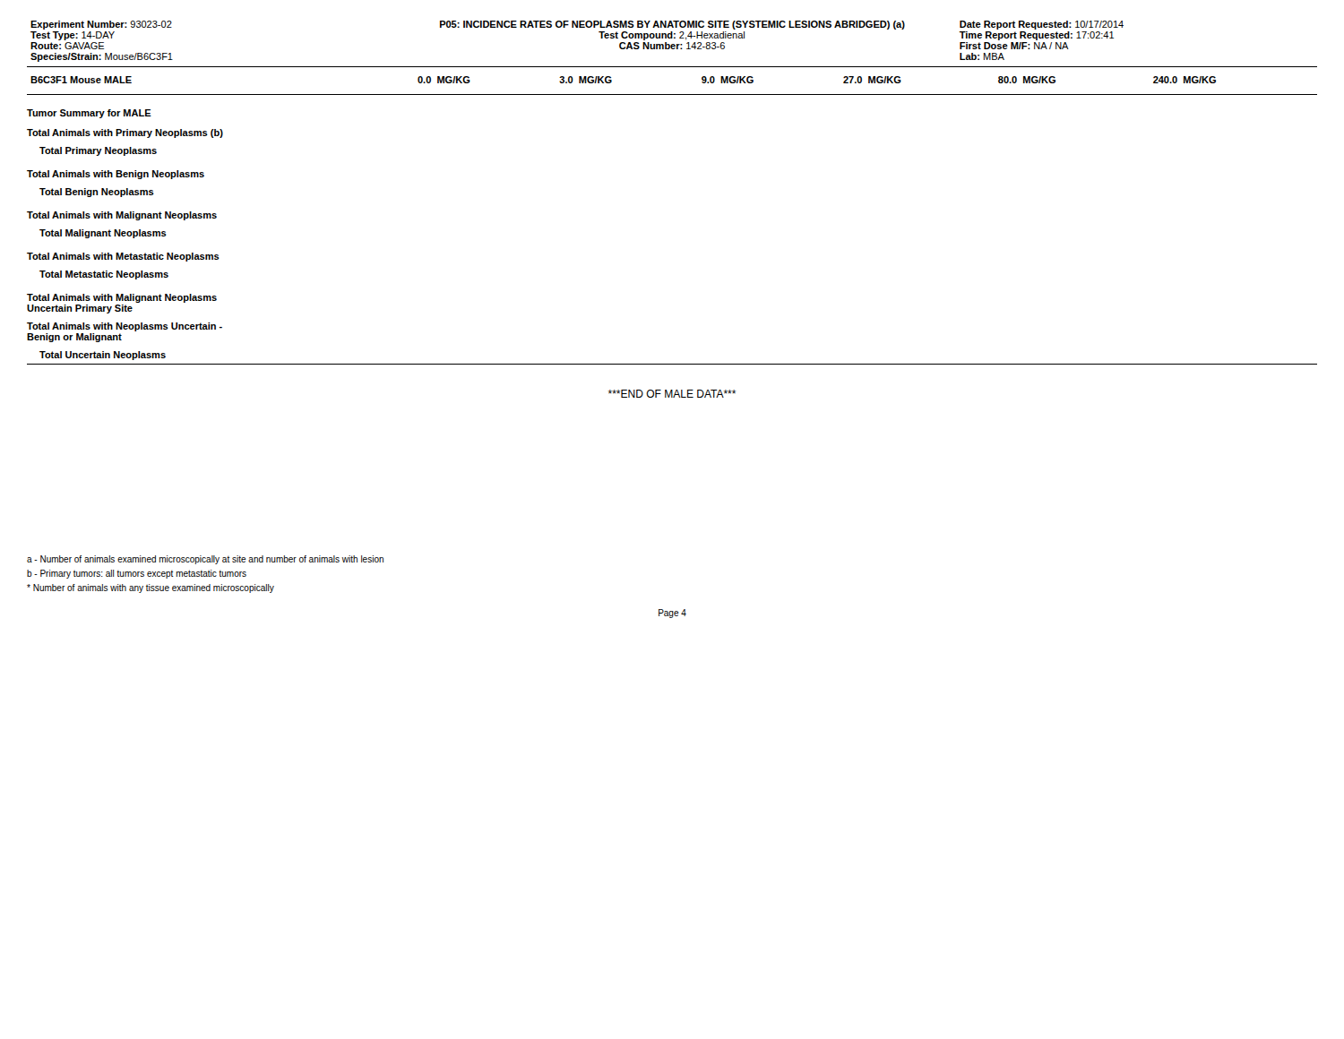| Experiment Number: 93023-02 Test Type: 14-DAY Route: GAVAGE Species/Strain: Mouse/B6C3F1 | P05: INCIDENCE RATES OF NEOPLASMS BY ANATOMIC SITE (SYSTEMIC LESIONS ABRIDGED) (a) Test Compound: 2,4-Hexadienal CAS Number: 142-83-6 | Date Report Requested: 10/17/2014 Time Report Requested: 17:02:41 First Dose M/F: NA / NA Lab: MBA |
| B6C3F1 Mouse MALE | 0.0 MG/KG | 3.0 MG/KG | 9.0 MG/KG | 27.0 MG/KG | 80.0 MG/KG | 240.0 MG/KG |
Tumor Summary for MALE
Total Animals with Primary Neoplasms (b)
Total Primary Neoplasms
Total Animals with Benign Neoplasms
Total Benign Neoplasms
Total Animals with Malignant Neoplasms
Total Malignant Neoplasms
Total Animals with Metastatic Neoplasms
Total Metastatic Neoplasms
Total Animals with Malignant Neoplasms
Uncertain Primary Site
Total Animals with Neoplasms Uncertain -
Benign or Malignant
Total Uncertain Neoplasms
***END OF MALE DATA***
a - Number of animals examined microscopically at site and number of animals with lesion
b - Primary tumors: all tumors except metastatic tumors
* Number of animals with any tissue examined microscopically
Page 4